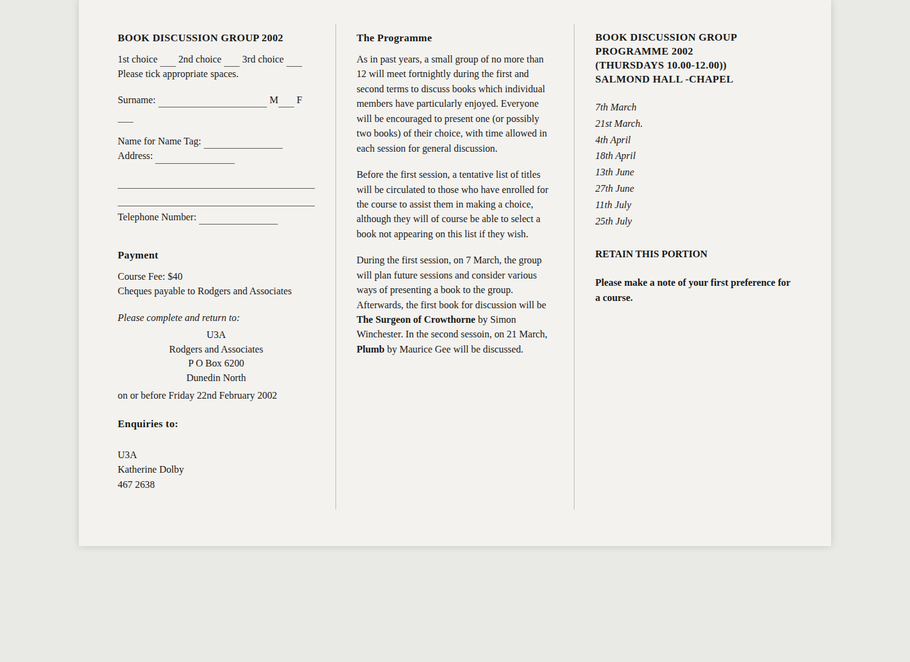Book Discussion Group 2002
1st choice 2nd choice 3rd choice
Please tick appropriate spaces.
Surname: M F
Name for Name Tag:
Address:
Telephone Number:
Payment
Course Fee: $40
Cheques payable to Rodgers and Associates
Please complete and return to: U3A
Rodgers and Associates
P O Box 6200
Dunedin North on or before Friday 22nd February 2002
Enquiries to:
U3A Katherine Dolby 467 2638
The Programme
As in past years, a small group of no more than 12 will meet fortnightly during the first and second terms to discuss books which individual members have particularly enjoyed. Everyone will be encouraged to present one (or possibly two books) of their choice, with time allowed in each session for general discussion.
Before the first session, a tentative list of titles will be circulated to those who have enrolled for the course to assist them in making a choice, although they will of course be able to select a book not appearing on this list if they wish.
During the first session, on 7 March, the group will plan future sessions and consider various ways of presenting a book to the group. Afterwards, the first book for discussion will be The Surgeon of Crowthorne by Simon Winchester. In the second sessoin, on 21 March, Plumb by Maurice Gee will be discussed.
Book Discussion Group
Programme 2002
(Thursdays 10.00-12.00))
Salmond Hall -Chapel
7th March
21st March.
4th April
18th April
13th June
27th June
11th July
25th July
Retain this portion
Please make a note of your first preference for a course.